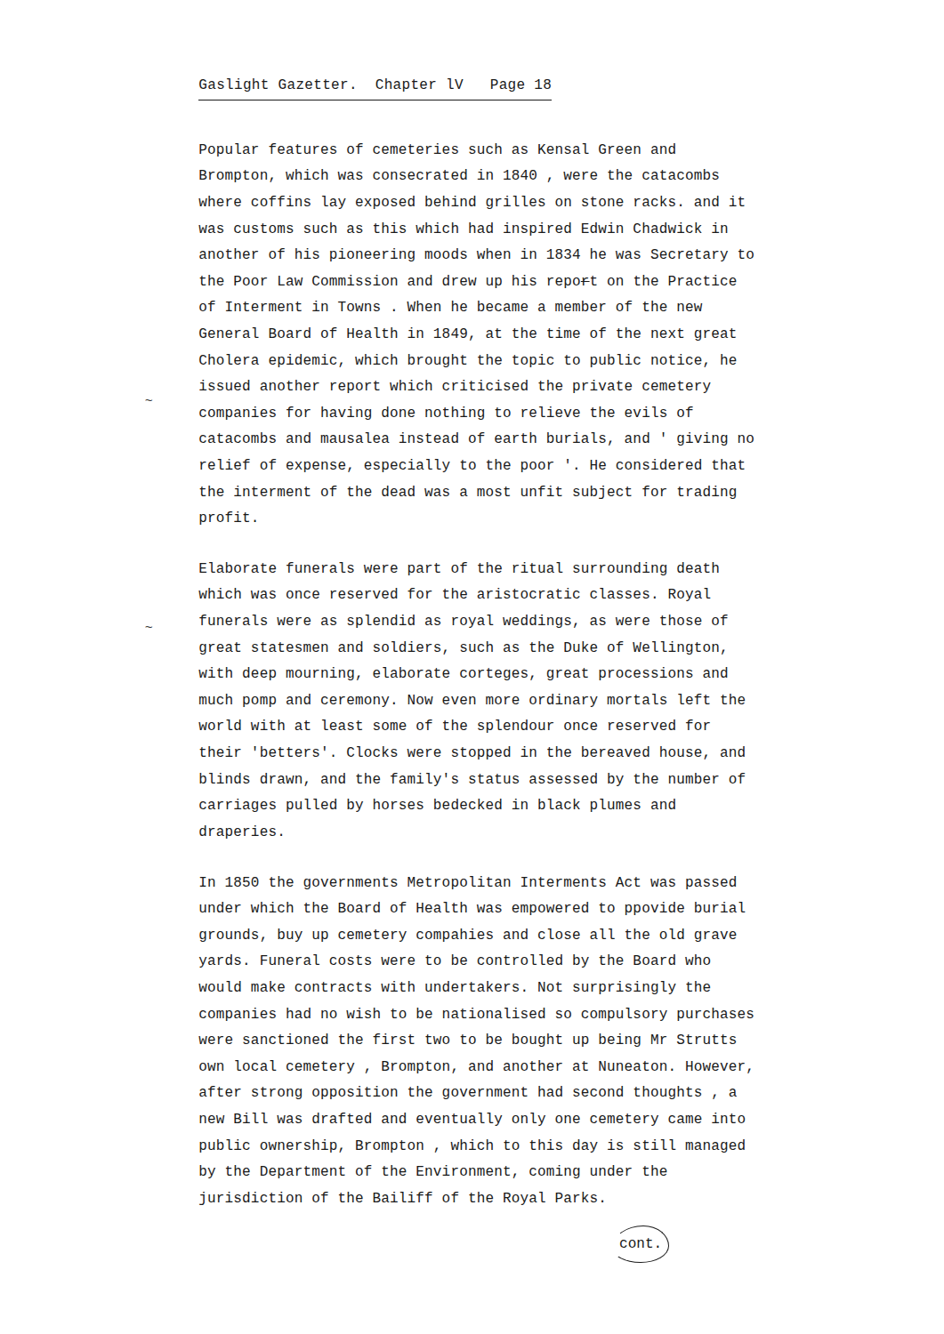Gaslight Gazetter. Chapter lV Page 18
~ ~
Popular features of cemeteries such as Kensal Green and Brompton, which was consecrated in 1840 , were the catacombs where coffins lay exposed behind grilles on stone racks. and it was customs such as this which had inspired Edwin Chadwick in another of his pioneering moods when in 1834 he was Secretary to the Poor Law Commission and drew up his report on the Practice of Interment in Towns . When he became a member of the new General Board of Health in 1849, at the time of the next great Cholera epidemic, which brought the topic to public notice, he issued another report which criticised the private cemetery companies for having done nothing to relieve the evils of catacombs and mausalea instead of earth burials, and ' giving no relief of expense, especially to the poor '. He considered that the interment of the dead was a most unfit subject for trading profit.
Elaborate funerals were part of the ritual surrounding death which was once reserved for the aristocratic classes. Royal funerals were as splendid as royal weddings, as were those of great statesmen and soldiers, such as the Duke of Wellington, with deep mourning, elaborate corteges, great processions and much pomp and ceremony. Now even more ordinary mortals left the world with at least some of the splendour once reserved for their 'betters'. Clocks were stopped in the bereaved house, and blinds drawn, and the family's status assessed by the number of carriages pulled by horses bedecked in black plumes and draperies.
In 1850 the governments Metropolitan Interments Act was passed under which the Board of Health was empowered to ppovide burial grounds, buy up cemetery compahies and close all the old grave yards. Funeral costs were to be controlled by the Board who would make contracts with undertakers. Not surprisingly the companies had no wish to be nationalised so compulsory purchases were sanctioned the first two to be bought up being Mr Strutts own local cemetery , Brompton, and another at Nuneaton. However, after strong opposition the government had second thoughts , a new Bill was drafted and eventually only one cemetery came into public ownership, Brompton , which to this day is still managed by the Department of the Environment, coming under the jurisdiction of the Bailiff of the Royal Parks.
cont.